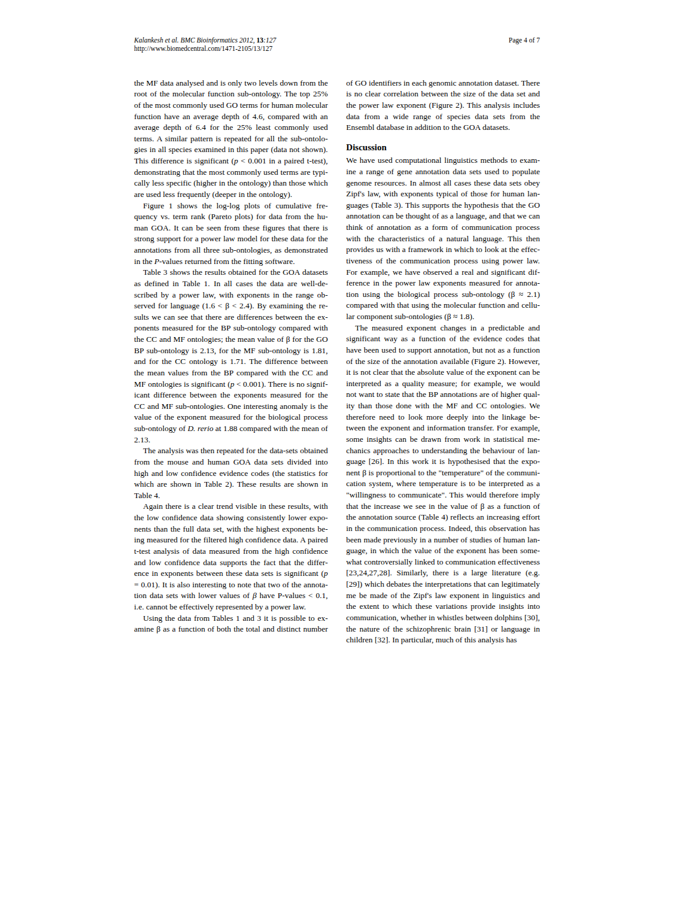Kalankesh et al. BMC Bioinformatics 2012, 13:127
http://www.biomedcentral.com/1471-2105/13/127
Page 4 of 7
the MF data analysed and is only two levels down from the root of the molecular function sub-ontology. The top 25% of the most commonly used GO terms for human molecular function have an average depth of 4.6, compared with an average depth of 6.4 for the 25% least commonly used terms. A similar pattern is repeated for all the sub-ontologies in all species examined in this paper (data not shown). This difference is significant (p < 0.001 in a paired t-test), demonstrating that the most commonly used terms are typically less specific (higher in the ontology) than those which are used less frequently (deeper in the ontology).
Figure 1 shows the log-log plots of cumulative frequency vs. term rank (Pareto plots) for data from the human GOA. It can be seen from these figures that there is strong support for a power law model for these data for the annotations from all three sub-ontologies, as demonstrated in the P-values returned from the fitting software.
Table 3 shows the results obtained for the GOA datasets as defined in Table 1. In all cases the data are well-described by a power law, with exponents in the range observed for language (1.6 < β < 2.4). By examining the results we can see that there are differences between the exponents measured for the BP sub-ontology compared with the CC and MF ontologies; the mean value of β for the GO BP sub-ontology is 2.13, for the MF sub-ontology is 1.81, and for the CC ontology is 1.71. The difference between the mean values from the BP compared with the CC and MF ontologies is significant (p < 0.001). There is no significant difference between the exponents measured for the CC and MF sub-ontologies. One interesting anomaly is the value of the exponent measured for the biological process sub-ontology of D. rerio at 1.88 compared with the mean of 2.13.
The analysis was then repeated for the data-sets obtained from the mouse and human GOA data sets divided into high and low confidence evidence codes (the statistics for which are shown in Table 2). These results are shown in Table 4.
Again there is a clear trend visible in these results, with the low confidence data showing consistently lower exponents than the full data set, with the highest exponents being measured for the filtered high confidence data. A paired t-test analysis of data measured from the high confidence and low confidence data supports the fact that the difference in exponents between these data sets is significant (p = 0.01). It is also interesting to note that two of the annotation data sets with lower values of β have P-values < 0.1, i.e. cannot be effectively represented by a power law.
Using the data from Tables 1 and 3 it is possible to examine β as a function of both the total and distinct number of GO identifiers in each genomic annotation dataset. There is no clear correlation between the size of the data set and the power law exponent (Figure 2). This analysis includes data from a wide range of species data sets from the Ensembl database in addition to the GOA datasets.
Discussion
We have used computational linguistics methods to examine a range of gene annotation data sets used to populate genome resources. In almost all cases these data sets obey Zipf's law, with exponents typical of those for human languages (Table 3). This supports the hypothesis that the GO annotation can be thought of as a language, and that we can think of annotation as a form of communication process with the characteristics of a natural language. This then provides us with a framework in which to look at the effectiveness of the communication process using power law. For example, we have observed a real and significant difference in the power law exponents measured for annotation using the biological process sub-ontology (β ≈ 2.1) compared with that using the molecular function and cellular component sub-ontologies (β ≈ 1.8).
The measured exponent changes in a predictable and significant way as a function of the evidence codes that have been used to support annotation, but not as a function of the size of the annotation available (Figure 2). However, it is not clear that the absolute value of the exponent can be interpreted as a quality measure; for example, we would not want to state that the BP annotations are of higher quality than those done with the MF and CC ontologies. We therefore need to look more deeply into the linkage between the exponent and information transfer. For example, some insights can be drawn from work in statistical mechanics approaches to understanding the behaviour of language [26]. In this work it is hypothesised that the exponent β is proportional to the "temperature" of the communication system, where temperature is to be interpreted as a "willingness to communicate". This would therefore imply that the increase we see in the value of β as a function of the annotation source (Table 4) reflects an increasing effort in the communication process. Indeed, this observation has been made previously in a number of studies of human language, in which the value of the exponent has been somewhat controversially linked to communication effectiveness [23,24,27,28]. Similarly, there is a large literature (e.g. [29]) which debates the interpretations that can legitimately me be made of the Zipf's law exponent in linguistics and the extent to which these variations provide insights into communication, whether in whistles between dolphins [30], the nature of the schizophrenic brain [31] or language in children [32]. In particular, much of this analysis has